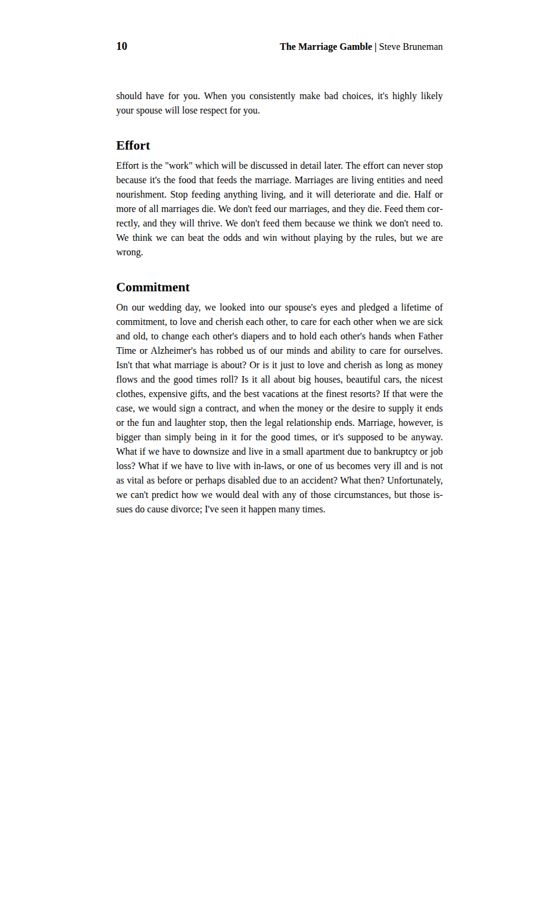10 The Marriage Gamble | Steve Bruneman
should have for you. When you consistently make bad choices, it's highly likely your spouse will lose respect for you.
Effort
Effort is the "work" which will be discussed in detail later. The effort can never stop because it's the food that feeds the marriage. Marriages are living entities and need nourishment. Stop feeding anything living, and it will deteriorate and die. Half or more of all marriages die. We don't feed our marriages, and they die. Feed them correctly, and they will thrive. We don't feed them because we think we don't need to. We think we can beat the odds and win without playing by the rules, but we are wrong.
Commitment
On our wedding day, we looked into our spouse's eyes and pledged a lifetime of commitment, to love and cherish each other, to care for each other when we are sick and old, to change each other's diapers and to hold each other's hands when Father Time or Alzheimer's has robbed us of our minds and ability to care for ourselves. Isn't that what marriage is about? Or is it just to love and cherish as long as money flows and the good times roll? Is it all about big houses, beautiful cars, the nicest clothes, expensive gifts, and the best vacations at the finest resorts? If that were the case, we would sign a contract, and when the money or the desire to supply it ends or the fun and laughter stop, then the legal relationship ends. Marriage, however, is bigger than simply being in it for the good times, or it's supposed to be anyway. What if we have to downsize and live in a small apartment due to bankruptcy or job loss? What if we have to live with in-laws, or one of us becomes very ill and is not as vital as before or perhaps disabled due to an accident? What then? Unfortunately, we can't predict how we would deal with any of those circumstances, but those issues do cause divorce; I've seen it happen many times.